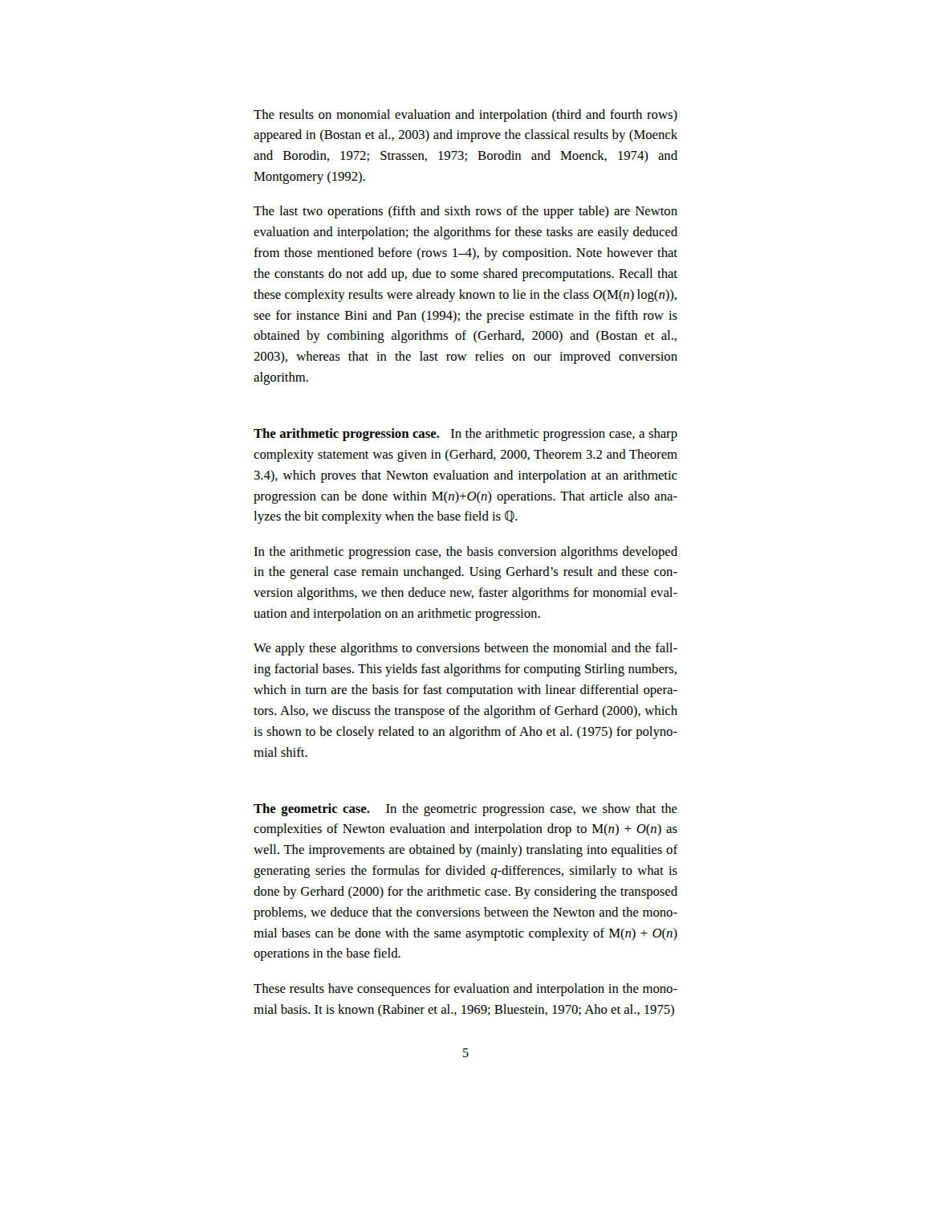The results on monomial evaluation and interpolation (third and fourth rows) appeared in (Bostan et al., 2003) and improve the classical results by (Moenck and Borodin, 1972; Strassen, 1973; Borodin and Moenck, 1974) and Montgomery (1992).
The last two operations (fifth and sixth rows of the upper table) are Newton evaluation and interpolation; the algorithms for these tasks are easily deduced from those mentioned before (rows 1–4), by composition. Note however that the constants do not add up, due to some shared precomputations. Recall that these complexity results were already known to lie in the class O(M(n) log(n)), see for instance Bini and Pan (1994); the precise estimate in the fifth row is obtained by combining algorithms of (Gerhard, 2000) and (Bostan et al., 2003), whereas that in the last row relies on our improved conversion algorithm.
The arithmetic progression case. In the arithmetic progression case, a sharp complexity statement was given in (Gerhard, 2000, Theorem 3.2 and Theorem 3.4), which proves that Newton evaluation and interpolation at an arithmetic progression can be done within M(n)+O(n) operations. That article also analyzes the bit complexity when the base field is ℚ.
In the arithmetic progression case, the basis conversion algorithms developed in the general case remain unchanged. Using Gerhard’s result and these conversion algorithms, we then deduce new, faster algorithms for monomial evaluation and interpolation on an arithmetic progression.
We apply these algorithms to conversions between the monomial and the falling factorial bases. This yields fast algorithms for computing Stirling numbers, which in turn are the basis for fast computation with linear differential operators. Also, we discuss the transpose of the algorithm of Gerhard (2000), which is shown to be closely related to an algorithm of Aho et al. (1975) for polynomial shift.
The geometric case. In the geometric progression case, we show that the complexities of Newton evaluation and interpolation drop to M(n) + O(n) as well. The improvements are obtained by (mainly) translating into equalities of generating series the formulas for divided q-differences, similarly to what is done by Gerhard (2000) for the arithmetic case. By considering the transposed problems, we deduce that the conversions between the Newton and the monomial bases can be done with the same asymptotic complexity of M(n) + O(n) operations in the base field.
These results have consequences for evaluation and interpolation in the monomial basis. It is known (Rabiner et al., 1969; Bluestein, 1970; Aho et al., 1975)
5